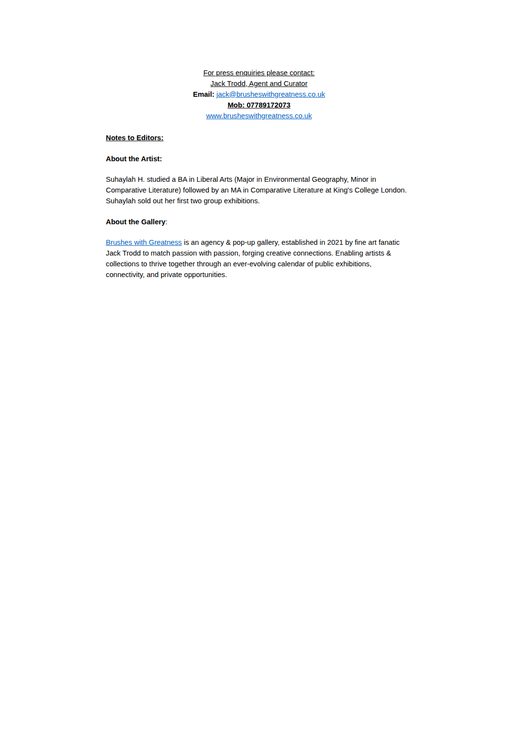For press enquiries please contact:
Jack Trodd, Agent and Curator
Email: jack@brusheswithgreatness.co.uk
Mob: 07789172073
www.brusheswithgreatness.co.uk
Notes to Editors:
About the Artist:
Suhaylah H. studied a BA in Liberal Arts (Major in Environmental Geography, Minor in Comparative Literature) followed by an MA in Comparative Literature at King's College London. Suhaylah sold out her first two group exhibitions.
About the Gallery:
Brushes with Greatness is an agency & pop-up gallery, established in 2021 by fine art fanatic Jack Trodd to match passion with passion, forging creative connections. Enabling artists & collections to thrive together through an ever-evolving calendar of public exhibitions, connectivity, and private opportunities.